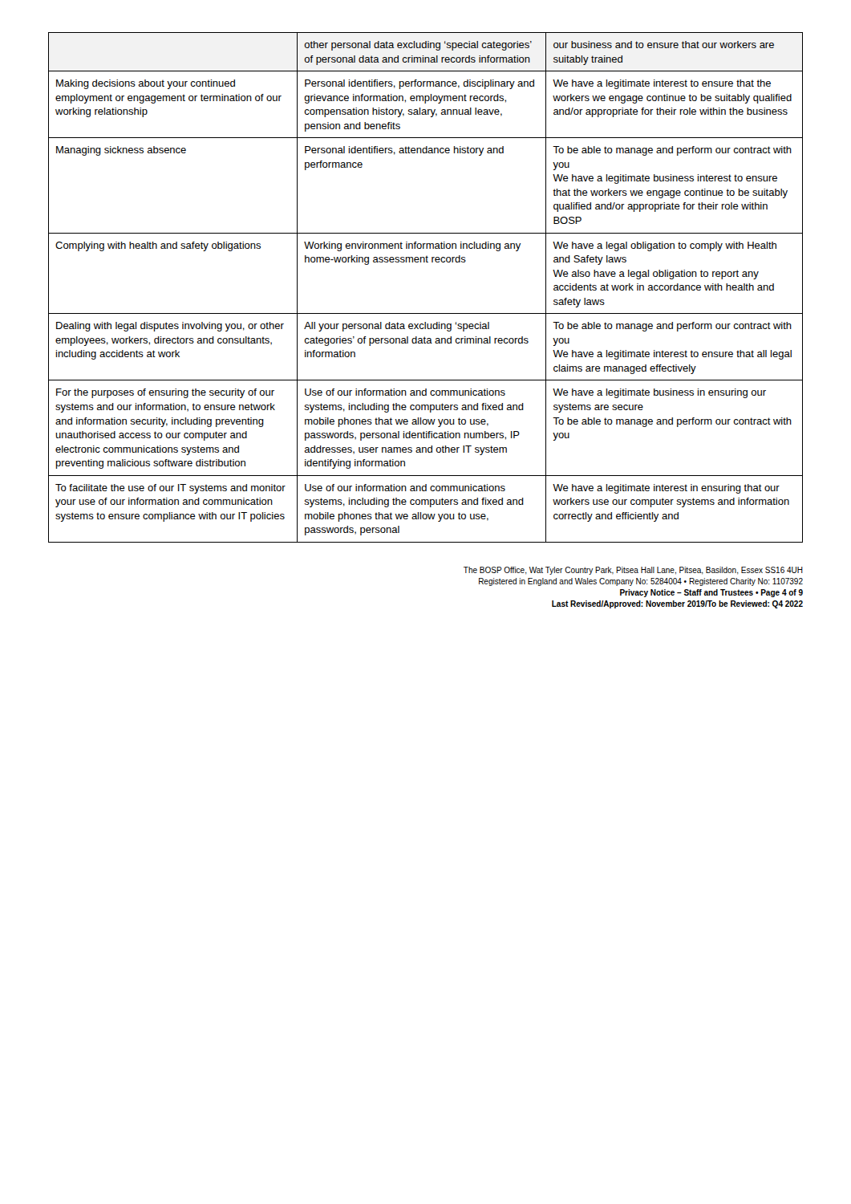| | other personal data excluding ‘special categories’ of personal data and criminal records information | our business and to ensure that our workers are suitably trained |
| Making decisions about your continued employment or engagement or termination of our working relationship | Personal identifiers, performance, disciplinary and grievance information, employment records, compensation history, salary, annual leave, pension and benefits | We have a legitimate interest to ensure that the workers we engage continue to be suitably qualified and/or appropriate for their role within the business |
| Managing sickness absence | Personal identifiers, attendance history and performance | To be able to manage and perform our contract with you We have a legitimate business interest to ensure that the workers we engage continue to be suitably qualified and/or appropriate for their role within BOSP |
| Complying with health and safety obligations | Working environment information including any home-working assessment records | We have a legal obligation to comply with Health and Safety laws We also have a legal obligation to report any accidents at work in accordance with health and safety laws |
| Dealing with legal disputes involving you, or other employees, workers, directors and consultants, including accidents at work | All your personal data excluding ‘special categories’ of personal data and criminal records information | To be able to manage and perform our contract with you We have a legitimate interest to ensure that all legal claims are managed effectively |
| For the purposes of ensuring the security of our systems and our information, to ensure network and information security, including preventing unauthorised access to our computer and electronic communications systems and preventing malicious software distribution | Use of our information and communications systems, including the computers and fixed and mobile phones that we allow you to use, passwords, personal identification numbers, IP addresses, user names and other IT system identifying information | We have a legitimate business in ensuring our systems are secure To be able to manage and perform our contract with you |
| To facilitate the use of our IT systems and monitor your use of our information and communication systems to ensure compliance with our IT policies | Use of our information and communications systems, including the computers and fixed and mobile phones that we allow you to use, passwords, personal | We have a legitimate interest in ensuring that our workers use our computer systems and information correctly and efficiently and |
The BOSP Office, Wat Tyler Country Park, Pitsea Hall Lane, Pitsea, Basildon, Essex SS16 4UH
Registered in England and Wales Company No: 5284004 • Registered Charity No: 1107392
Privacy Notice – Staff and Trustees • Page 4 of 9
Last Revised/Approved: November 2019/To be Reviewed: Q4 2022